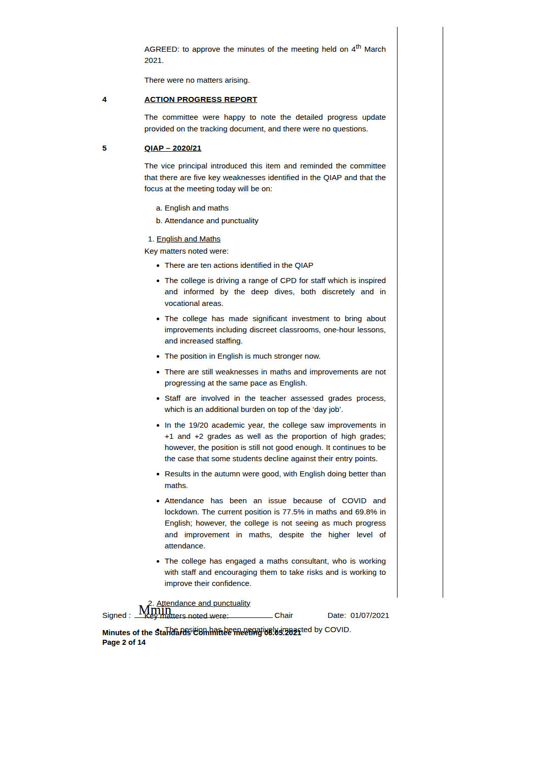AGREED: to approve the minutes of the meeting held on 4th March 2021.
There were no matters arising.
4
ACTION PROGRESS REPORT
The committee were happy to note the detailed progress update provided on the tracking document, and there were no questions.
5
QIAP – 2020/21
The vice principal introduced this item and reminded the committee that there are five key weaknesses identified in the QIAP and that the focus at the meeting today will be on:
English and maths
Attendance and punctuality
English and Maths
Key matters noted were:
There are ten actions identified in the QIAP
The college is driving a range of CPD for staff which is inspired and informed by the deep dives, both discretely and in vocational areas.
The college has made significant investment to bring about improvements including discreet classrooms, one-hour lessons, and increased staffing.
The position in English is much stronger now.
There are still weaknesses in maths and improvements are not progressing at the same pace as English.
Staff are involved in the teacher assessed grades process, which is an additional burden on top of the ‘day job’.
In the 19/20 academic year, the college saw improvements in +1 and +2 grades as well as the proportion of high grades; however, the position is still not good enough. It continues to be the case that some students decline against their entry points.
Results in the autumn were good, with English doing better than maths.
Attendance has been an issue because of COVID and lockdown. The current position is 77.5% in maths and 69.8% in English; however, the college is not seeing as much progress and improvement in maths, despite the higher level of attendance.
The college has engaged a maths consultant, who is working with staff and encouraging them to take risks and is working to improve their confidence.
Attendance and punctuality
Key matters noted were:
The position has been negatively impacted by COVID.
Signed : Mmin Chair Date: 01/07/2021
Minutes of the Standards Committee meeting 06.05.2021
Page 2 of 14